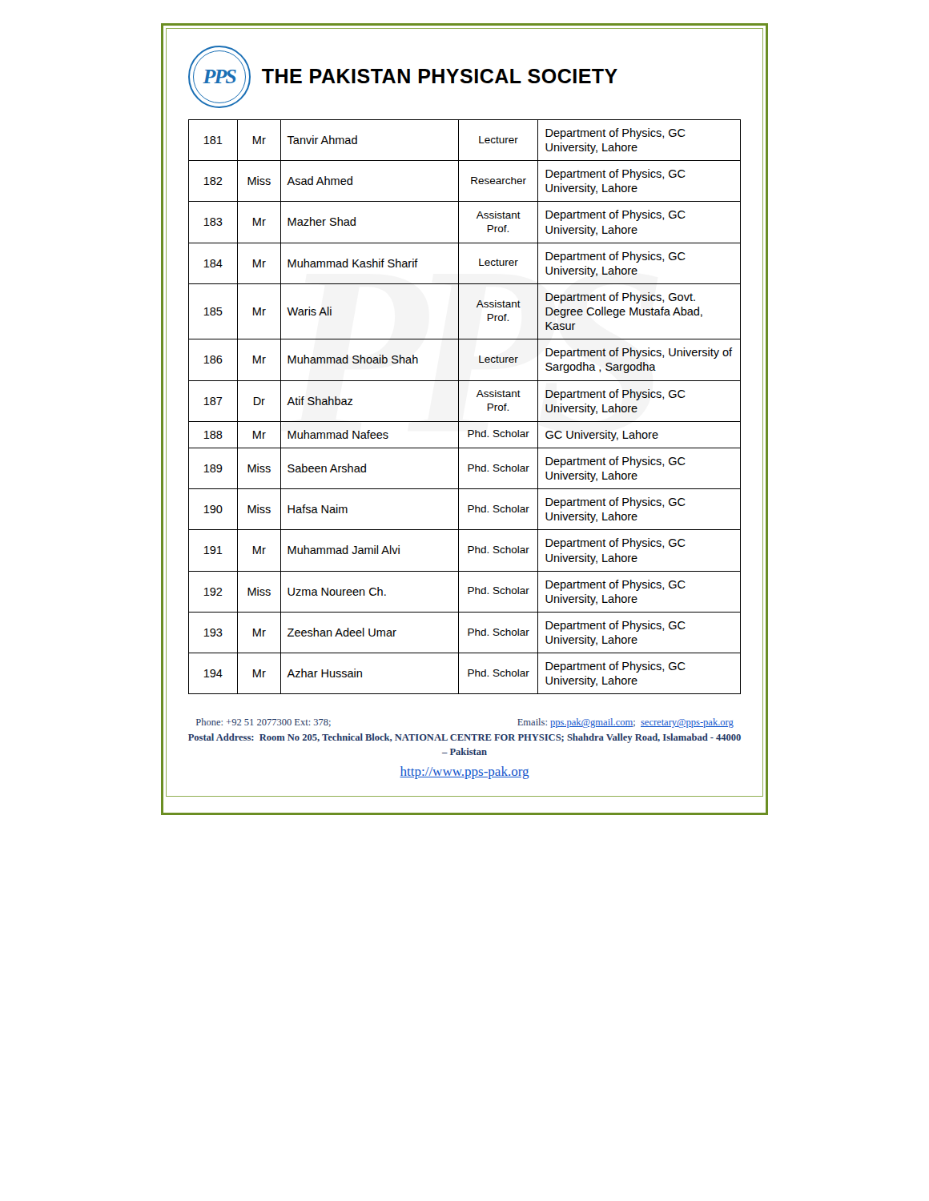PPS
PPS
THE PAKISTAN PHYSICAL SOCIETY
| 181 | Mr | Tanvir Ahmad | Lecturer | Department of Physics, GC University, Lahore |
| 182 | Miss | Asad Ahmed | Researcher | Department of Physics, GC University, Lahore |
| 183 | Mr | Mazher Shad | Assistant Prof. | Department of Physics, GC University, Lahore |
| 184 | Mr | Muhammad Kashif Sharif | Lecturer | Department of Physics, GC University, Lahore |
| 185 | Mr | Waris Ali | Assistant Prof. | Department of Physics, Govt. Degree College Mustafa Abad, Kasur |
| 186 | Mr | Muhammad Shoaib Shah | Lecturer | Department of Physics, University of Sargodha , Sargodha |
| 187 | Dr | Atif Shahbaz | Assistant Prof. | Department of Physics, GC University, Lahore |
| 188 | Mr | Muhammad Nafees | Phd. Scholar | GC University, Lahore |
| 189 | Miss | Sabeen Arshad | Phd. Scholar | Department of Physics, GC University, Lahore |
| 190 | Miss | Hafsa Naim | Phd. Scholar | Department of Physics, GC University, Lahore |
| 191 | Mr | Muhammad Jamil Alvi | Phd. Scholar | Department of Physics, GC University, Lahore |
| 192 | Miss | Uzma Noureen Ch. | Phd. Scholar | Department of Physics, GC University, Lahore |
| 193 | Mr | Zeeshan Adeel Umar | Phd. Scholar | Department of Physics, GC University, Lahore |
| 194 | Mr | Azhar Hussain | Phd. Scholar | Department of Physics, GC University, Lahore |
Phone: +92 51 2077300 Ext: 378; Emails: pps.pak@gmail.com; secretary@pps-pak.org
Postal Address: Room No 205, Technical Block, NATIONAL CENTRE FOR PHYSICS; Shahdra Valley Road, Islamabad - 44000 – Pakistan
http://www.pps-pak.org